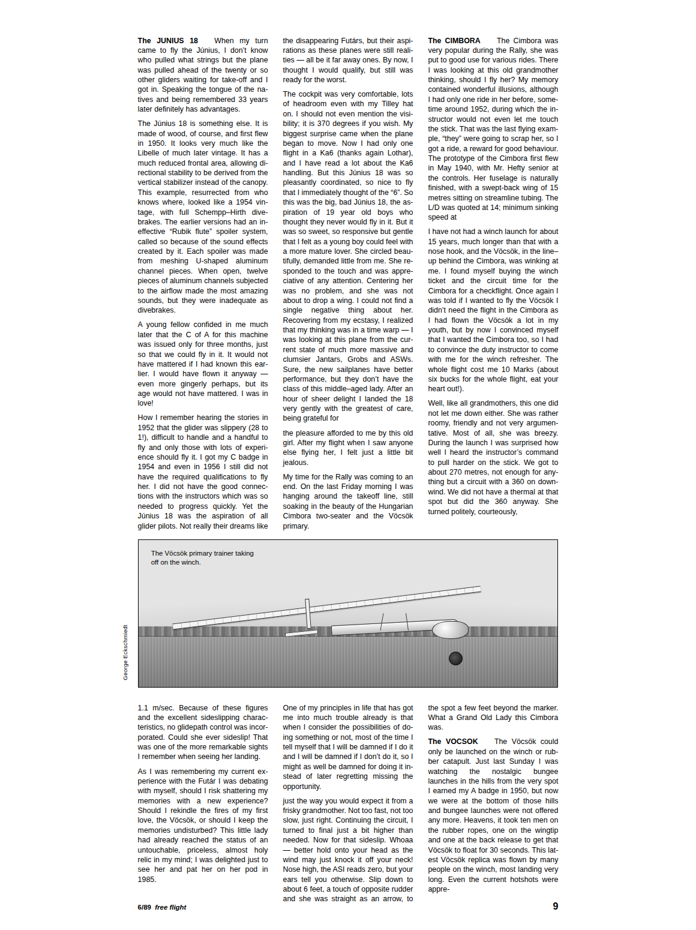The JUNIUS 18 When my turn came to fly the Június, I don’t know who pulled what strings but the plane was pulled ahead of the twenty or so other gliders waiting for take-off and I got in. Speaking the tongue of the natives and being remembered 33 years later definitely has advantages.
The Június 18 is something else. It is made of wood, of course, and first flew in 1950. It looks very much like the Libelle of much later vintage. It has a much reduced frontal area, allowing directional stability to be derived from the vertical stabilizer instead of the canopy. This example, resurrected from who knows where, looked like a 1954 vintage, with full Schempp–Hirth divebrakes. The earlier versions had an ineffective “Rubik flute” spoiler system, called so because of the sound effects created by it. Each spoiler was made from meshing U-shaped aluminum channel pieces. When open, twelve pieces of aluminum channels subjected to the airflow made the most amazing sounds, but they were inadequate as divebrakes.
A young fellow confided in me much later that the C of A for this machine was issued only for three months, just so that we could fly in it. It would not have mattered if I had known this earlier. I would have flown it anyway — even more gingerly perhaps, but its age would not have mattered. I was in love!
How I remember hearing the stories in 1952 that the glider was slippery (28 to 1!), difficult to handle and a handful to fly and only those with lots of experience should fly it. I got my C badge in 1954 and even in 1956 I still did not have the required qualifications to fly her. I did not have the good connections with the instructors which was so needed to progress quickly. Yet the Június 18 was the aspiration of all glider pilots. Not really their dreams like the disappearing Futárs, but their aspirations as these planes were still realities — all be it far away ones. By now, I thought I would qualify, but still was ready for the worst.
The cockpit was very comfortable, lots of headroom even with my Tilley hat on. I should not even mention the visibility; it is 370 degrees if you wish. My biggest surprise came when the plane began to move. Now I had only one flight in a Ka6 (thanks again Lothar), and I have read a lot about the Ka6 handling. But this Június 18 was so pleasantly coordinated, so nice to fly that I immediately thought of the “6”. So this was the big, bad Június 18, the aspiration of 19 year old boys who thought they never would fly in it. But it was so sweet, so responsive but gentle that I felt as a young boy could feel with a more mature lover. She circled beautifully, demanded little from me. She responded to the touch and was appreciative of any attention. Centering her was no problem, and she was not about to drop a wing. I could not find a single negative thing about her. Recovering from my ecstasy, I realized that my thinking was in a time warp — I was looking at this plane from the current state of much more massive and clumsier Jantars, Grobs and ASWs. Sure, the new sailplanes have better performance, but they don’t have the class of this middle–aged lady. After an hour of sheer delight I landed the 18 very gently with the greatest of care, being grateful for
the pleasure afforded to me by this old girl. After my flight when I saw anyone else flying her, I felt just a little bit jealous.
My time for the Rally was coming to an end. On the last Friday morning I was hanging around the takeoff line, still soaking in the beauty of the Hungarian Cimbora two-seater and the Vöcsök primary.
The CIMBORA The Cimbora was very popular during the Rally, she was put to good use for various rides. There I was looking at this old grandmother thinking, should I fly her? My memory contained wonderful illusions, although I had only one ride in her before, sometime around 1952, during which the instructor would not even let me touch the stick. That was the last flying example, “they” were going to scrap her, so I got a ride, a reward for good behaviour. The prototype of the Cimbora first flew in May 1940, with Mr. Hefty senior at the controls. Her fuselage is naturally finished, with a swept-back wing of 15 metres sitting on streamline tubing. The L/D was quoted at 14; minimum sinking speed at
I have not had a winch launch for about 15 years, much longer than that with a nose hook, and the Vöcsök, in the line–up behind the Cimbora, was winking at me. I found myself buying the winch ticket and the circuit time for the Cimbora for a checkflight. Once again I was told if I wanted to fly the Vöcsök I didn’t need the flight in the Cimbora as I had flown the Vöcsök a lot in my youth, but by now I convinced myself that I wanted the Cimbora too, so I had to convince the duty instructor to come with me for the winch refresher. The whole flight cost me 10 Marks (about six bucks for the whole flight, eat your heart out!).
Well, like all grandmothers, this one did not let me down either. She was rather roomy, friendly and not very argumentative. Most of all, she was breezy. During the launch I was surprised how well I heard the instructor’s command to pull harder on the stick. We got to about 270 metres, not enough for anything but a circuit with a 360 on downwind. We did not have a thermal at that spot but did the 360 anyway. She turned politely, courteously,
The Vöcsök primary trainer taking
off on the winch.
George Eckschmiedt
1.1 m/sec. Because of these figures and the excellent sideslipping characteristics, no glidepath control was incorporated. Could she ever sideslip! That was one of the more remarkable sights I remember when seeing her landing.
As I was remembering my current experience with the Futár I was debating with myself, should I risk shattering my memories with a new experience? Should I rekindle the fires of my first love, the Vöcsök, or should I keep the memories undisturbed? This little lady had already reached the status of an untouchable, priceless, almost holy relic in my mind; I was delighted just to see her and pat her on her pod in 1985.
One of my principles in life that has got me into much trouble already is that when I consider the possibilities of doing something or not, most of the time I tell myself that I will be damned if I do it and I will be damned if I don’t do it, so I might as well be damned for doing it instead of later regretting missing the opportunity.
just the way you would expect it from a frisky grandmother. Not too fast, not too slow, just right. Continuing the circuit, I turned to final just a bit higher than needed. Now for that sideslip. Whoaa — better hold onto your head as the wind may just knock it off your neck! Nose high, the ASI reads zero, but your ears tell you otherwise. Slip down to about 6 feet, a touch of opposite rudder and she was straight as an arrow, to the spot a few feet beyond the marker. What a Grand Old Lady this Cimbora was.
The VOCSOK The Vöcsök could only be launched on the winch or rubber catapult. Just last Sunday I was watching the nostalgic bungee launches in the hills from the very spot I earned my A badge in 1950, but now we were at the bottom of those hills and bungee launches were not offered any more. Heavens, it took ten men on the rubber ropes, one on the wingtip and one at the back release to get that Vöcsök to float for 30 seconds. This latest Vöcsök replica was flown by many people on the winch, most landing very long. Even the current hotshots were appre-
6/89 free flight
9